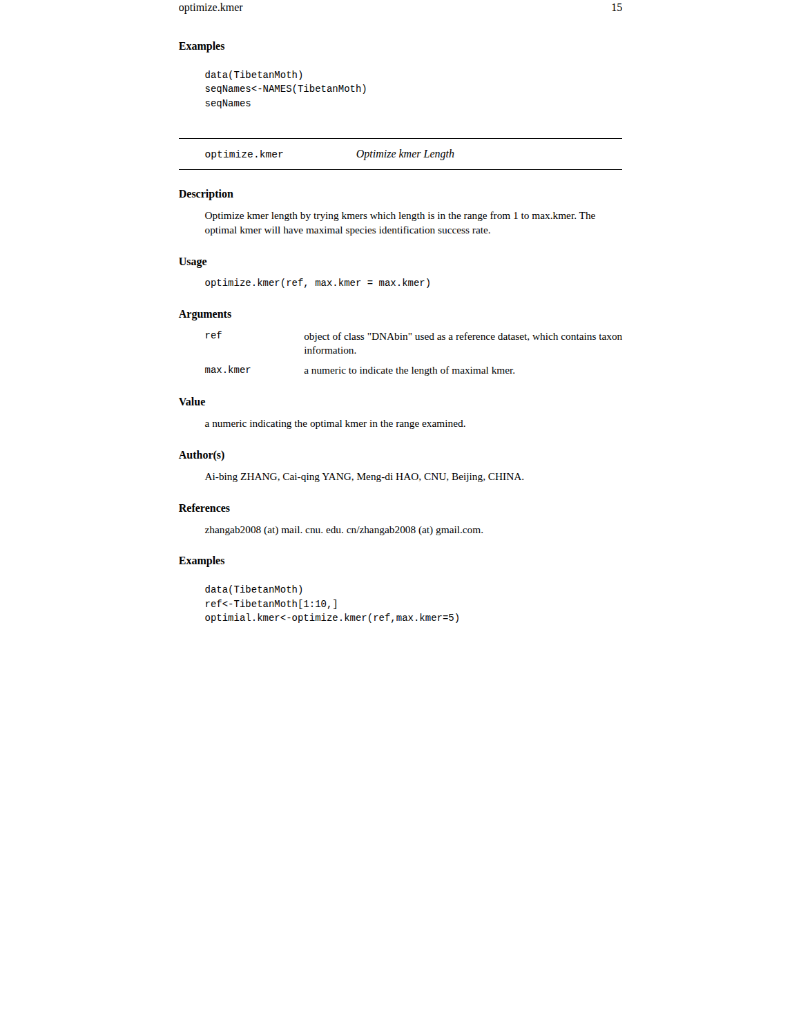optimize.kmer 15
Examples
data(TibetanMoth)
seqNames<-NAMES(TibetanMoth)
seqNames
optimize.kmer Optimize kmer Length
Description
Optimize kmer length by trying kmers which length is in the range from 1 to max.kmer. The optimal kmer will have maximal species identification success rate.
Usage
optimize.kmer(ref, max.kmer = max.kmer)
Arguments
ref
object of class "DNAbin" used as a reference dataset, which contains taxon information.
max.kmer
a numeric to indicate the length of maximal kmer.
Value
a numeric indicating the optimal kmer in the range examined.
Author(s)
Ai-bing ZHANG, Cai-qing YANG, Meng-di HAO, CNU, Beijing, CHINA.
References
zhangab2008 (at) mail. cnu. edu. cn/zhangab2008 (at) gmail.com.
Examples
data(TibetanMoth)
ref<-TibetanMoth[1:10,]
optimial.kmer<-optimize.kmer(ref,max.kmer=5)